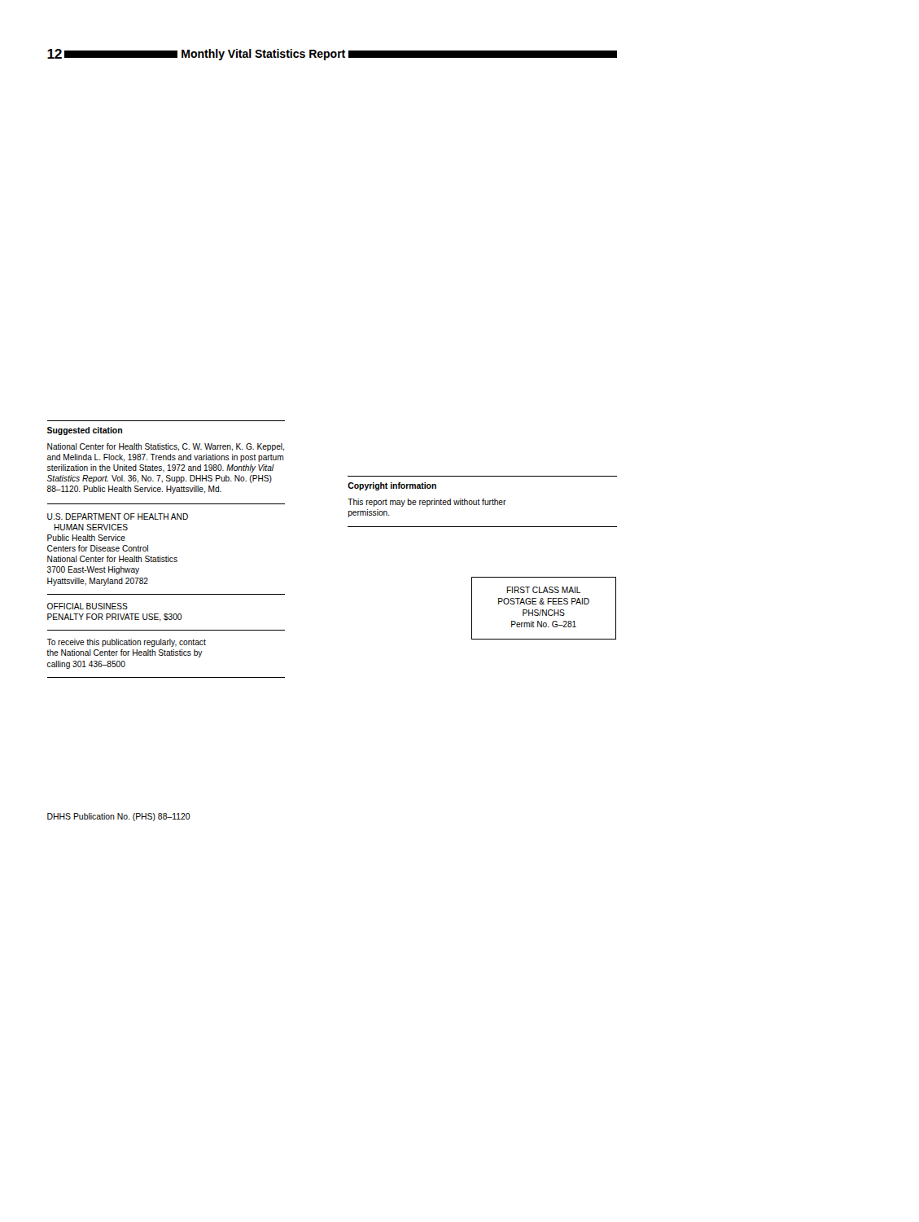12 Monthly Vital Statistics Report
Suggested citation
National Center for Health Statistics, C. W. Warren, K. G. Keppel, and Melinda L. Flock, 1987. Trends and variations in post partum sterilization in the United States, 1972 and 1980. Monthly Vital Statistics Report. Vol. 36, No. 7, Supp. DHHS Pub. No. (PHS) 88–1120. Public Health Service. Hyattsville, Md.
U.S. DEPARTMENT OF HEALTH AND
HUMAN SERVICES
Public Health Service
Centers for Disease Control
National Center for Health Statistics
3700 East-West Highway
Hyattsville, Maryland 20782
OFFICIAL BUSINESS
PENALTY FOR PRIVATE USE, $300
To receive this publication regularly, contact
the National Center for Health Statistics by
calling 301 436–8500
Copyright information
This report may be reprinted without further
permission.
FIRST CLASS MAIL
POSTAGE & FEES PAID
PHS/NCHS
Permit No. G–281
DHHS Publication No. (PHS) 88–1120